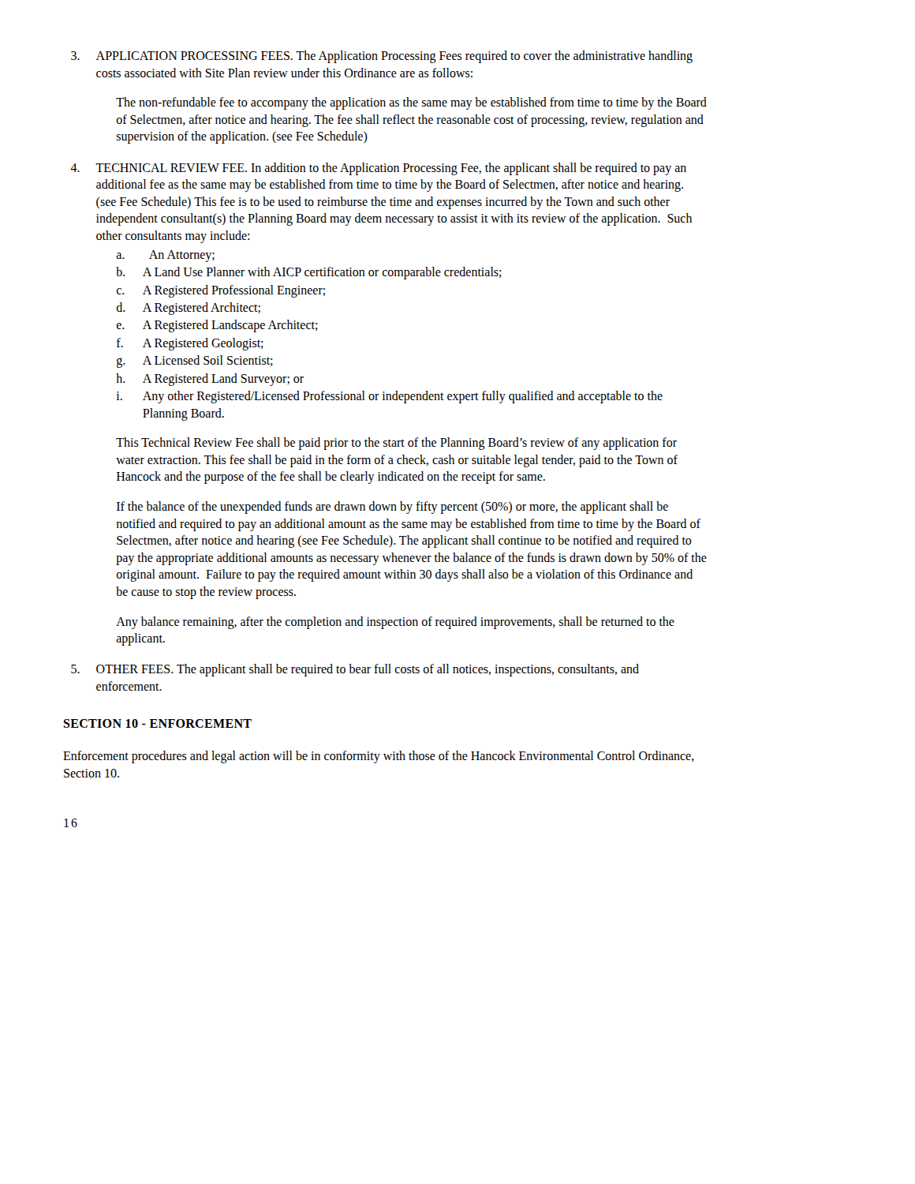3.
APPLICATION PROCESSING FEES. The Application Processing Fees required to cover the administrative handling costs associated with Site Plan review under this Ordinance are as follows:
The non-refundable fee to accompany the application as the same may be established from time to time by the Board of Selectmen, after notice and hearing. The fee shall reflect the reasonable cost of processing, review, regulation and supervision of the application. (see Fee Schedule)
4.
TECHNICAL REVIEW FEE. In addition to the Application Processing Fee, the applicant shall be required to pay an additional fee as the same may be established from time to time by the Board of Selectmen, after notice and hearing. (see Fee Schedule) This fee is to be used to reimburse the time and expenses incurred by the Town and such other independent consultant(s) the Planning Board may deem necessary to assist it with its review of the application. Such other consultants may include:
a. An Attorney;
b. A Land Use Planner with AICP certification or comparable credentials;
c. A Registered Professional Engineer;
d. A Registered Architect;
e. A Registered Landscape Architect;
f. A Registered Geologist;
g. A Licensed Soil Scientist;
h. A Registered Land Surveyor; or
i. Any other Registered/Licensed Professional or independent expert fully qualified and acceptable to the Planning Board.
This Technical Review Fee shall be paid prior to the start of the Planning Board’s review of any application for water extraction. This fee shall be paid in the form of a check, cash or suitable legal tender, paid to the Town of Hancock and the purpose of the fee shall be clearly indicated on the receipt for same.
If the balance of the unexpended funds are drawn down by fifty percent (50%) or more, the applicant shall be notified and required to pay an additional amount as the same may be established from time to time by the Board of Selectmen, after notice and hearing (see Fee Schedule). The applicant shall continue to be notified and required to pay the appropriate additional amounts as necessary whenever the balance of the funds is drawn down by 50% of the original amount. Failure to pay the required amount within 30 days shall also be a violation of this Ordinance and be cause to stop the review process.
Any balance remaining, after the completion and inspection of required improvements, shall be returned to the applicant.
5.
OTHER FEES. The applicant shall be required to bear full costs of all notices, inspections, consultants, and enforcement.
SECTION 10 - ENFORCEMENT
Enforcement procedures and legal action will be in conformity with those of the Hancock Environmental Control Ordinance, Section 10.
16